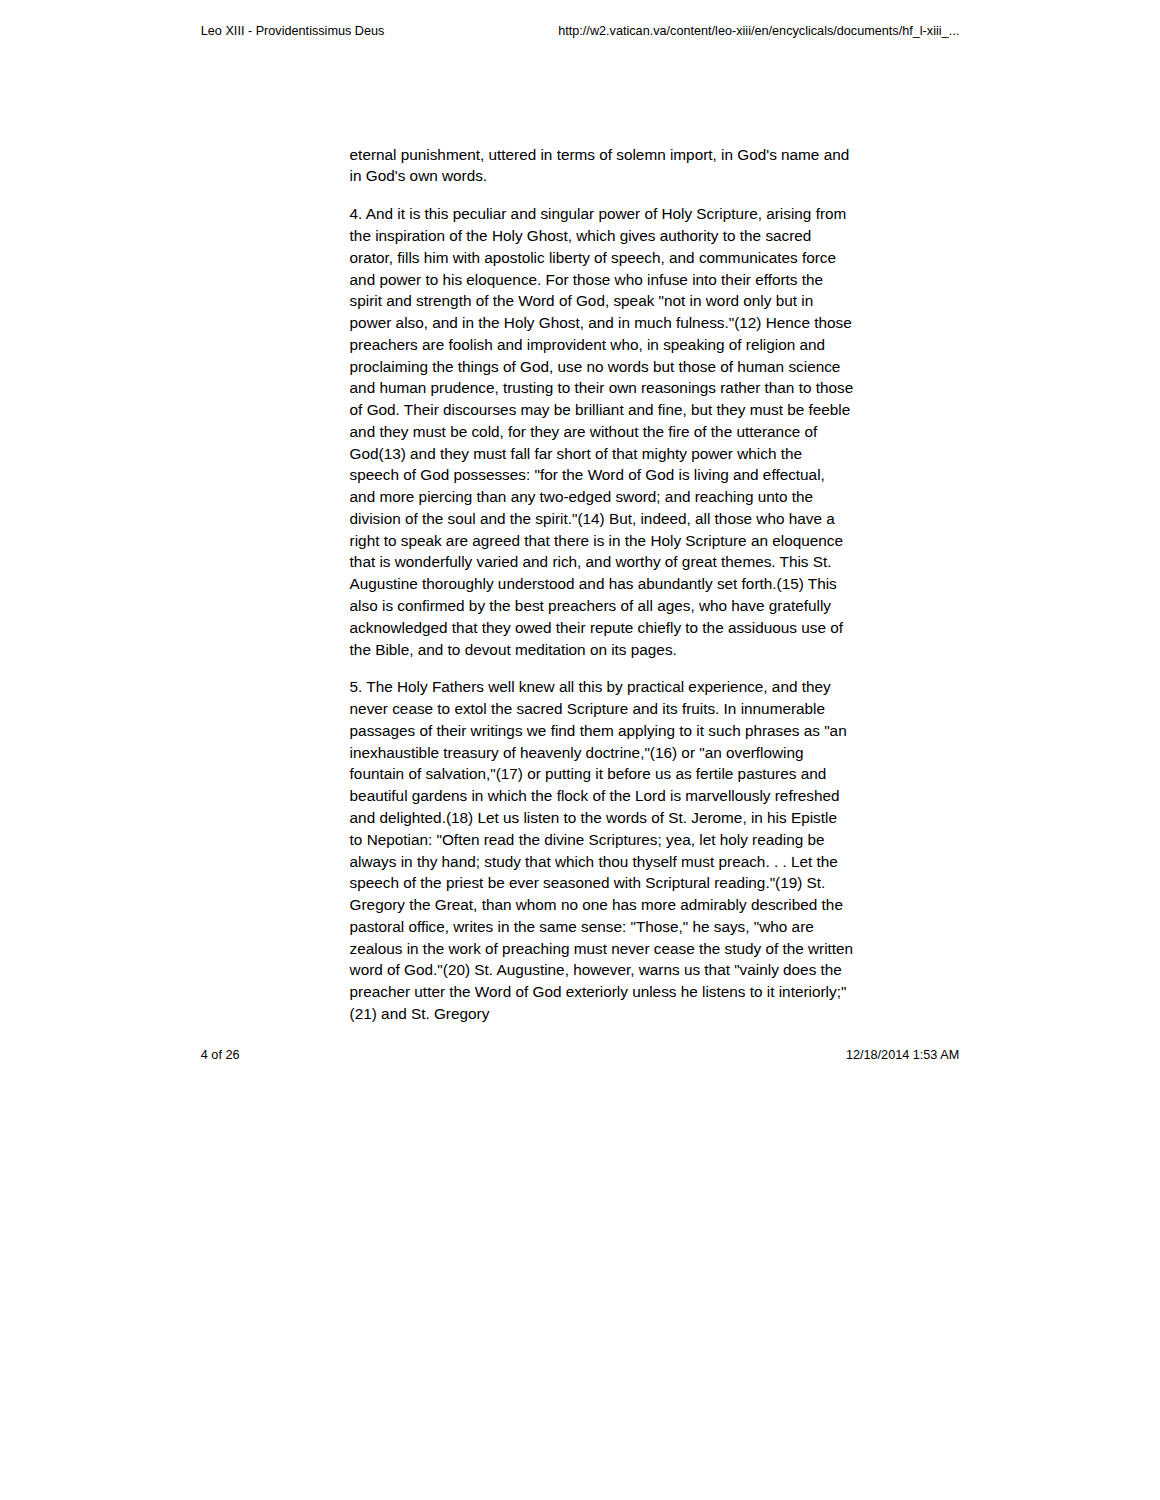Leo XIII - Providentissimus Deus
http://w2.vatican.va/content/leo-xiii/en/encyclicals/documents/hf_l-xiii_...
eternal punishment, uttered in terms of solemn import, in God's name and in God's own words.
4. And it is this peculiar and singular power of Holy Scripture, arising from the inspiration of the Holy Ghost, which gives authority to the sacred orator, fills him with apostolic liberty of speech, and communicates force and power to his eloquence. For those who infuse into their efforts the spirit and strength of the Word of God, speak "not in word only but in power also, and in the Holy Ghost, and in much fulness."(12) Hence those preachers are foolish and improvident who, in speaking of religion and proclaiming the things of God, use no words but those of human science and human prudence, trusting to their own reasonings rather than to those of God. Their discourses may be brilliant and fine, but they must be feeble and they must be cold, for they are without the fire of the utterance of God(13) and they must fall far short of that mighty power which the speech of God possesses: "for the Word of God is living and effectual, and more piercing than any two-edged sword; and reaching unto the division of the soul and the spirit."(14) But, indeed, all those who have a right to speak are agreed that there is in the Holy Scripture an eloquence that is wonderfully varied and rich, and worthy of great themes. This St. Augustine thoroughly understood and has abundantly set forth.(15) This also is confirmed by the best preachers of all ages, who have gratefully acknowledged that they owed their repute chiefly to the assiduous use of the Bible, and to devout meditation on its pages.
5. The Holy Fathers well knew all this by practical experience, and they never cease to extol the sacred Scripture and its fruits. In innumerable passages of their writings we find them applying to it such phrases as "an inexhaustible treasury of heavenly doctrine,"(16) or "an overflowing fountain of salvation,"(17) or putting it before us as fertile pastures and beautiful gardens in which the flock of the Lord is marvellously refreshed and delighted.(18) Let us listen to the words of St. Jerome, in his Epistle to Nepotian: "Often read the divine Scriptures; yea, let holy reading be always in thy hand; study that which thou thyself must preach. . . Let the speech of the priest be ever seasoned with Scriptural reading."(19) St. Gregory the Great, than whom no one has more admirably described the pastoral office, writes in the same sense: "Those," he says, "who are zealous in the work of preaching must never cease the study of the written word of God."(20) St. Augustine, however, warns us that "vainly does the preacher utter the Word of God exteriorly unless he listens to it interiorly;"(21) and St. Gregory
4 of 26
12/18/2014 1:53 AM